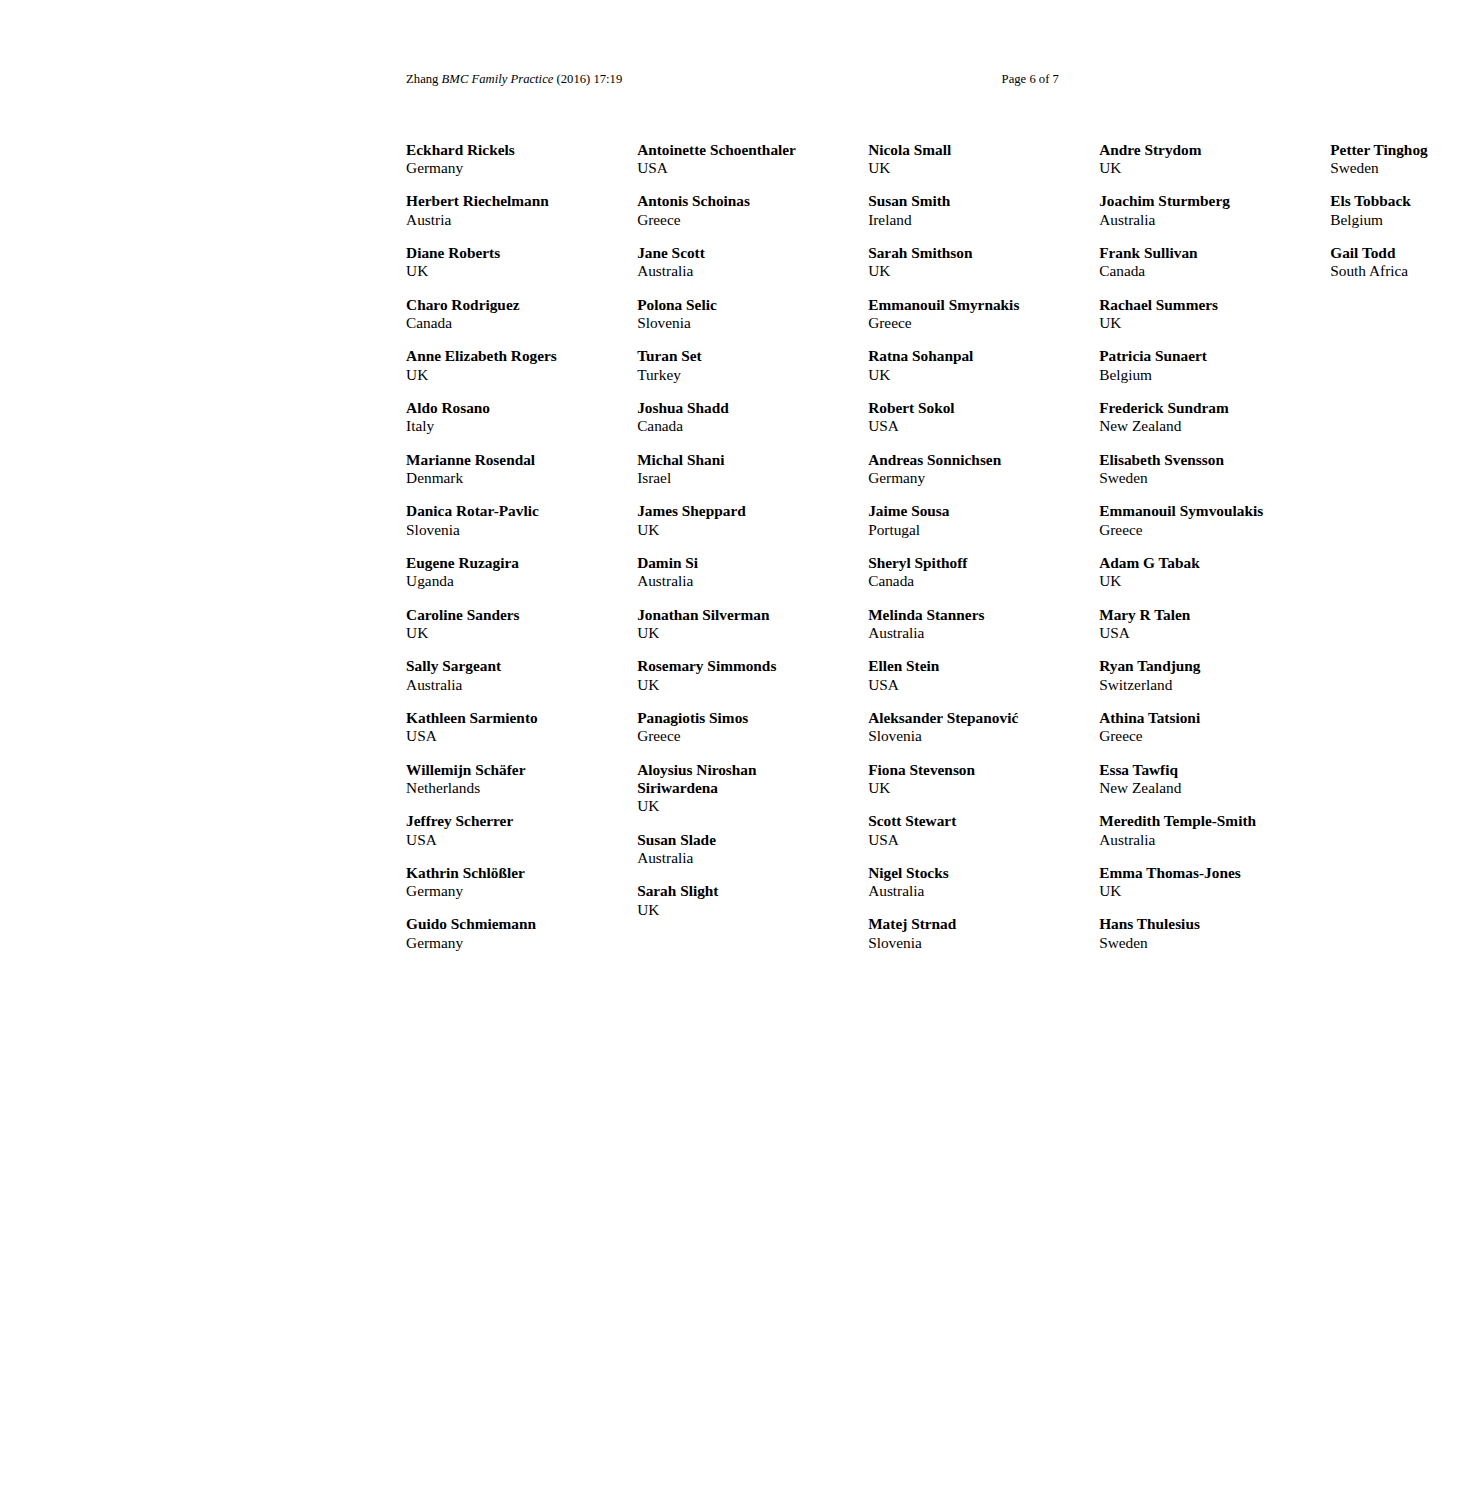Zhang BMC Family Practice (2016) 17:19
Page 6 of 7
Eckhard Rickels
Germany
Herbert Riechelmann
Austria
Diane Roberts
UK
Charo Rodriguez
Canada
Anne Elizabeth Rogers
UK
Aldo Rosano
Italy
Marianne Rosendal
Denmark
Danica Rotar-Pavlic
Slovenia
Eugene Ruzagira
Uganda
Caroline Sanders
UK
Sally Sargeant
Australia
Kathleen Sarmiento
USA
Willemijn Schäfer
Netherlands
Jeffrey Scherrer
USA
Kathrin Schlößler
Germany
Guido Schmiemann
Germany
Antoinette Schoenthaler
USA
Antonis Schoinas
Greece
Jane Scott
Australia
Polona Selic
Slovenia
Turan Set
Turkey
Joshua Shadd
Canada
Michal Shani
Israel
James Sheppard
UK
Damin Si
Australia
Jonathan Silverman
UK
Rosemary Simmonds
UK
Panagiotis Simos
Greece
Aloysius Niroshan Siriwardena
UK
Susan Slade
Australia
Sarah Slight
UK
Nicola Small
UK
Susan Smith
Ireland
Sarah Smithson
UK
Emmanouil Smyrnakis
Greece
Ratna Sohanpal
UK
Robert Sokol
USA
Andreas Sonnichsen
Germany
Jaime Sousa
Portugal
Sheryl Spithoff
Canada
Melinda Stanners
Australia
Ellen Stein
USA
Aleksander Stepanović
Slovenia
Fiona Stevenson
UK
Scott Stewart
USA
Nigel Stocks
Australia
Matej Strnad
Slovenia
Andre Strydom
UK
Joachim Sturmberg
Australia
Frank Sullivan
Canada
Rachael Summers
UK
Patricia Sunaert
Belgium
Frederick Sundram
New Zealand
Elisabeth Svensson
Sweden
Emmanouil Symvoulakis
Greece
Adam G Tabak
UK
Mary R Talen
USA
Ryan Tandjung
Switzerland
Athina Tatsioni
Greece
Essa Tawfiq
New Zealand
Meredith Temple-Smith
Australia
Emma Thomas-Jones
UK
Hans Thulesius
Sweden
Petter Tinghog
Sweden
Els Tobback
Belgium
Gail Todd
South Africa